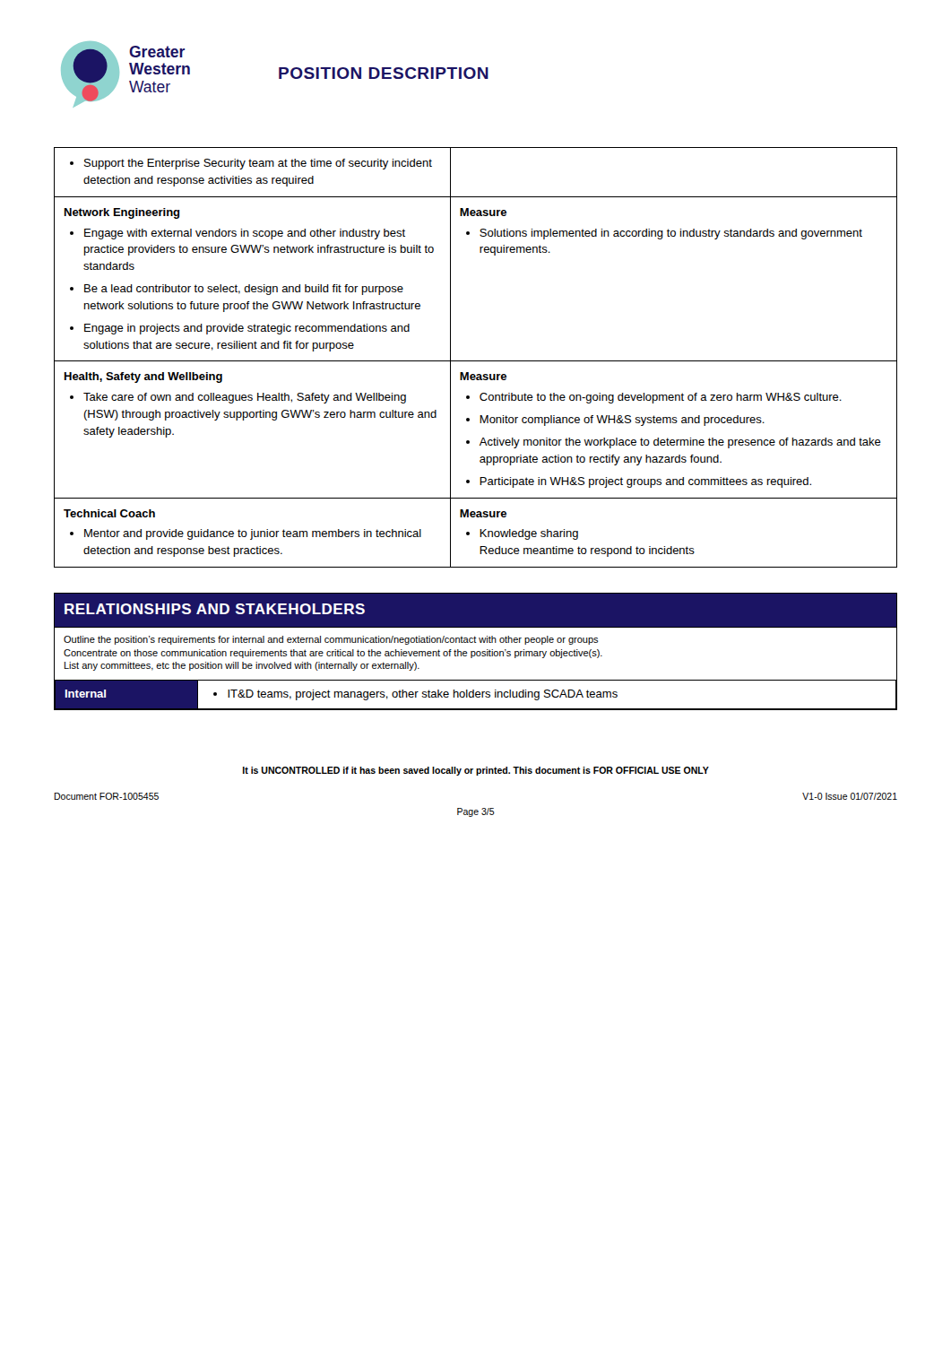Greater Western Water
POSITION DESCRIPTION
| Support the Enterprise Security team at the time of security incident detection and response activities as required | |
| Network Engineering Engage with external vendors in scope and other industry best practice providers to ensure GWW’s network infrastructure is built to standards Be a lead contributor to select, design and build fit for purpose network solutions to future proof the GWW Network Infrastructure Engage in projects and provide strategic recommendations and solutions that are secure, resilient and fit for purpose | Measure Solutions implemented in according to industry standards and government requirements. |
| Health, Safety and Wellbeing Take care of own and colleagues Health, Safety and Wellbeing (HSW) through proactively supporting GWW’s zero harm culture and safety leadership. | Measure Contribute to the on-going development of a zero harm WH&S culture. Monitor compliance of WH&S systems and procedures. Actively monitor the workplace to determine the presence of hazards and take appropriate action to rectify any hazards found. Participate in WH&S project groups and committees as required. |
| Technical Coach Mentor and provide guidance to junior team members in technical detection and response best practices. | Measure Knowledge sharing Reduce meantime to respond to incidents |
RELATIONSHIPS AND STAKEHOLDERS
Outline the position’s requirements for internal and external communication/negotiation/contact with other people or groups
Concentrate on those communication requirements that are critical to the achievement of the position’s primary objective(s).
List any committees, etc the position will be involved with (internally or externally).
| Internal | IT&D teams, project managers, other stake holders including SCADA teams |
It is UNCONTROLLED if it has been saved locally or printed. This document is FOR OFFICIAL USE ONLY
Document FOR-1005455 V1-0 Issue 01/07/2021
Page 3/5